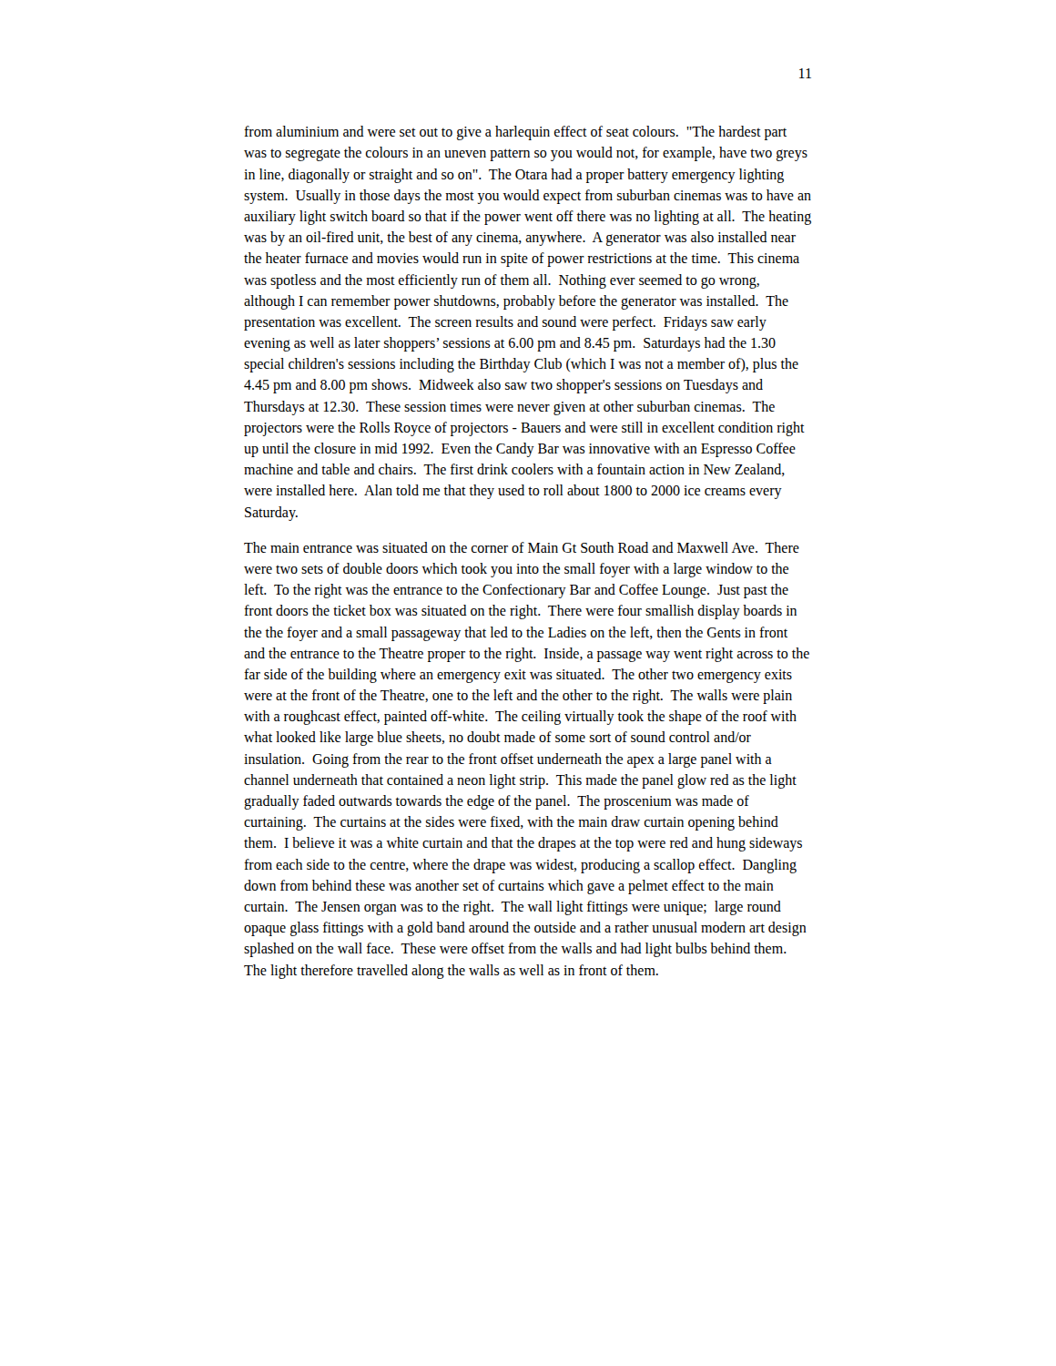11
from aluminium and were set out to give a harlequin effect of seat colours. "The hardest part was to segregate the colours in an uneven pattern so you would not, for example, have two greys in line, diagonally or straight and so on". The Otara had a proper battery emergency lighting system. Usually in those days the most you would expect from suburban cinemas was to have an auxiliary light switch board so that if the power went off there was no lighting at all. The heating was by an oil-fired unit, the best of any cinema, anywhere. A generator was also installed near the heater furnace and movies would run in spite of power restrictions at the time. This cinema was spotless and the most efficiently run of them all. Nothing ever seemed to go wrong, although I can remember power shutdowns, probably before the generator was installed. The presentation was excellent. The screen results and sound were perfect. Fridays saw early evening as well as later shoppers’ sessions at 6.00 pm and 8.45 pm. Saturdays had the 1.30 special children's sessions including the Birthday Club (which I was not a member of), plus the 4.45 pm and 8.00 pm shows. Midweek also saw two shopper's sessions on Tuesdays and Thursdays at 12.30. These session times were never given at other suburban cinemas. The projectors were the Rolls Royce of projectors - Bauers and were still in excellent condition right up until the closure in mid 1992. Even the Candy Bar was innovative with an Espresso Coffee machine and table and chairs. The first drink coolers with a fountain action in New Zealand, were installed here. Alan told me that they used to roll about 1800 to 2000 ice creams every Saturday.
The main entrance was situated on the corner of Main Gt South Road and Maxwell Ave. There were two sets of double doors which took you into the small foyer with a large window to the left. To the right was the entrance to the Confectionary Bar and Coffee Lounge. Just past the front doors the ticket box was situated on the right. There were four smallish display boards in the the foyer and a small passageway that led to the Ladies on the left, then the Gents in front and the entrance to the Theatre proper to the right. Inside, a passage way went right across to the far side of the building where an emergency exit was situated. The other two emergency exits were at the front of the Theatre, one to the left and the other to the right. The walls were plain with a roughcast effect, painted off-white. The ceiling virtually took the shape of the roof with what looked like large blue sheets, no doubt made of some sort of sound control and/or insulation. Going from the rear to the front offset underneath the apex a large panel with a channel underneath that contained a neon light strip. This made the panel glow red as the light gradually faded outwards towards the edge of the panel. The proscenium was made of curtaining. The curtains at the sides were fixed, with the main draw curtain opening behind them. I believe it was a white curtain and that the drapes at the top were red and hung sideways from each side to the centre, where the drape was widest, producing a scallop effect. Dangling down from behind these was another set of curtains which gave a pelmet effect to the main curtain. The Jensen organ was to the right. The wall light fittings were unique; large round opaque glass fittings with a gold band around the outside and a rather unusual modern art design splashed on the wall face. These were offset from the walls and had light bulbs behind them. The light therefore travelled along the walls as well as in front of them.